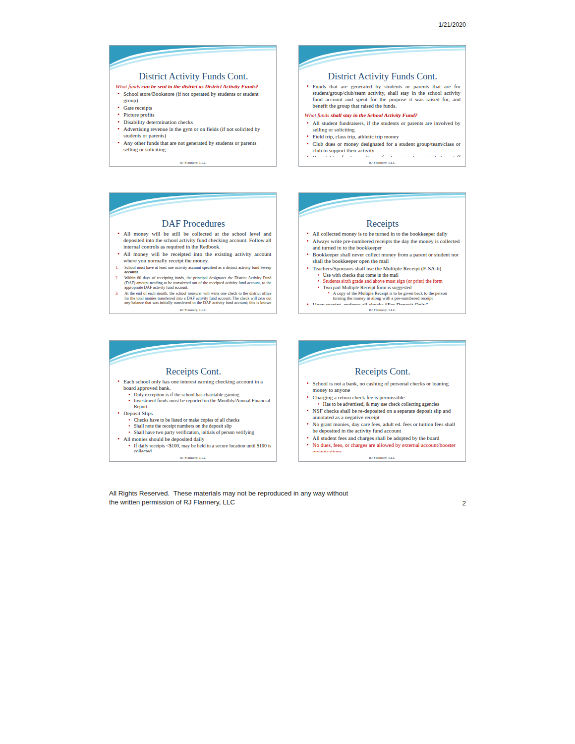1/21/2020
District Activity Funds Cont.
What funds can be sent to the district as District Activity Funds?
School store/Bookstore (if not operated by students or student group)
Gate receipts
Picture profits
Disability determination checks
Advertising revenue in the gym or on fields (if not solicited by students or parents)
Any other funds that are not generated by students or parents selling or soliciting
RJ Flannery, LLC
District Activity Funds Cont.
Funds that are generated by students or parents that are for student/group/club/team activity, shall stay in the school activity fund account and spent for the purpose it was raised for, and benefit the group that raised the funds.
What funds shall stay in the School Activity Fund?
All student fundraisers, if the students or parents are involved by selling or soliciting
Field trip, class trip, athletic trip money
Club dues or money designated for a student group/team/class or club to support their activity
Hospitality funds – these funds may be raised by staff contributions, staff lounge vending, or donations received specifically for the staff account.
RJ Flannery, LLC
DAF Procedures
All money will be still be collected at the school level and deposited into the school activity fund checking account. Follow all internal controls as required in the Redbook.
All money will be receipted into the existing activity account where you normally receipt the money.
School must have at least one activity account specified as a district activity fund Sweep account.
Within 60 days of receipting funds, the principal designates the District Activity Fund (DAF) amount needing to be transferred out of the receipted activity fund account, to the appropriate DAF activity fund account.
At the end of each month, the school treasurer will write one check to the district office for the total monies transferred into a DAF activity fund account. The check will zero out any balance that was initially transferred to the DAF activity fund account; this is known as “sweeping” your funds to the district.
The “District Activity Fund Monthly Submission Form” shall be submitted to the district office along with the check (F-SA-16).
A District Purchase Order will be created to expend the DAF money.
District Activity Fund monies carried over at year end, are subject to board policy.
RJ Flannery, LLC
Receipts
All collected money is to be turned in to the bookkeeper daily
Always write pre-numbered receipts the day the money is collected and turned in to the bookkeeper
Bookkeeper shall never collect money from a parent or student nor shall the bookkeeper open the mail
Teachers/Sponsors shall use the Multiple Receipt (F-SA-6)
Use with checks that come in the mail
Students sixth grade and above must sign (or print) the form
Two part Multiple Receipt form is suggested
A copy of the Multiple Receipt is to be given back to the person turning the money in along with a pre-numbered receipt
Upon receipt, endorse all checks “For Deposit Only”
Receipts shall be filed monthly in numerical order with supporting documentation attached to the receipt stub.
RJ Flannery, LLC
Receipts Cont.
Each school only has one interest earning checking account in a board approved bank.
Only exception is if the school has charitable gaming
Investment funds must be reported on the Monthly/Annual Financial Report
Deposit Slips
Checks have to be listed or make copies of all checks
Shall note the receipt numbers on the deposit slip
Shall have two party verification, initials of person verifying
All monies should be deposited daily
If daily receipts <$100, may be held in a secure location until $100 is collected
Money collected after school business hours for evening events shall be placed in a locked school safe or night depository/night drop and processed the next business day
At a minimum deposits must be made weekly if <$100 is collected
RJ Flannery, LLC
Receipts Cont.
School is not a bank, no cashing of personal checks or loaning money to anyone
Charging a return check fee is permissible
Has to be advertised, & may use check collecting agencies
NSF checks shall be re-deposited on a separate deposit slip and annotated as a negative receipt
No grant monies, day care fees, adult ed. fees or tuition fees shall be deposited in the activity fund account
All student fees and charges shall be adopted by the board
No dues, fees, or charges are allowed by external account/booster organizations
Maintain proper segregation of duties, (See Appendix A)
RJ Flannery, LLC
All Rights Reserved. These materials may not be reproduced in any way without the written permission of RJ Flannery, LLC
2